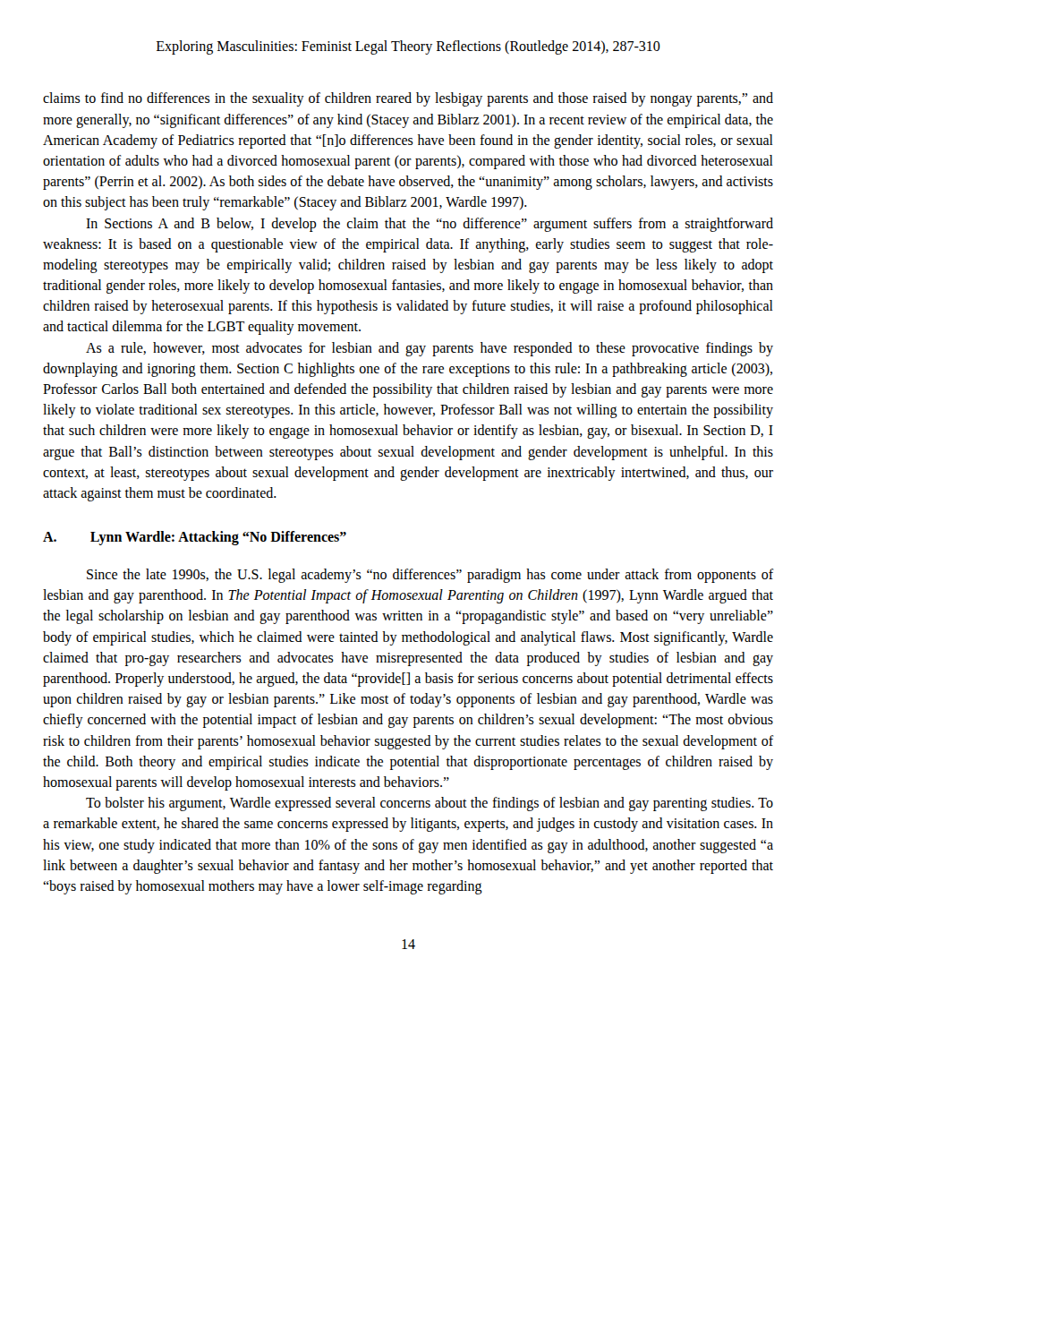Exploring Masculinities: Feminist Legal Theory Reflections (Routledge 2014), 287-310
claims to find no differences in the sexuality of children reared by lesbigay parents and those raised by nongay parents,” and more generally, no “significant differences” of any kind (Stacey and Biblarz 2001). In a recent review of the empirical data, the American Academy of Pediatrics reported that “[n]o differences have been found in the gender identity, social roles, or sexual orientation of adults who had a divorced homosexual parent (or parents), compared with those who had divorced heterosexual parents” (Perrin et al. 2002). As both sides of the debate have observed, the “unanimity” among scholars, lawyers, and activists on this subject has been truly “remarkable” (Stacey and Biblarz 2001, Wardle 1997).
In Sections A and B below, I develop the claim that the “no difference” argument suffers from a straightforward weakness: It is based on a questionable view of the empirical data. If anything, early studies seem to suggest that role-modeling stereotypes may be empirically valid; children raised by lesbian and gay parents may be less likely to adopt traditional gender roles, more likely to develop homosexual fantasies, and more likely to engage in homosexual behavior, than children raised by heterosexual parents. If this hypothesis is validated by future studies, it will raise a profound philosophical and tactical dilemma for the LGBT equality movement.
As a rule, however, most advocates for lesbian and gay parents have responded to these provocative findings by downplaying and ignoring them. Section C highlights one of the rare exceptions to this rule: In a pathbreaking article (2003), Professor Carlos Ball both entertained and defended the possibility that children raised by lesbian and gay parents were more likely to violate traditional sex stereotypes. In this article, however, Professor Ball was not willing to entertain the possibility that such children were more likely to engage in homosexual behavior or identify as lesbian, gay, or bisexual. In Section D, I argue that Ball’s distinction between stereotypes about sexual development and gender development is unhelpful. In this context, at least, stereotypes about sexual development and gender development are inextricably intertwined, and thus, our attack against them must be coordinated.
A. Lynn Wardle: Attacking “No Differences”
Since the late 1990s, the U.S. legal academy’s “no differences” paradigm has come under attack from opponents of lesbian and gay parenthood. In The Potential Impact of Homosexual Parenting on Children (1997), Lynn Wardle argued that the legal scholarship on lesbian and gay parenthood was written in a “propagandistic style” and based on “very unreliable” body of empirical studies, which he claimed were tainted by methodological and analytical flaws. Most significantly, Wardle claimed that pro-gay researchers and advocates have misrepresented the data produced by studies of lesbian and gay parenthood. Properly understood, he argued, the data “provide[] a basis for serious concerns about potential detrimental effects upon children raised by gay or lesbian parents.” Like most of today’s opponents of lesbian and gay parenthood, Wardle was chiefly concerned with the potential impact of lesbian and gay parents on children’s sexual development: “The most obvious risk to children from their parents’ homosexual behavior suggested by the current studies relates to the sexual development of the child. Both theory and empirical studies indicate the potential that disproportionate percentages of children raised by homosexual parents will develop homosexual interests and behaviors.”
To bolster his argument, Wardle expressed several concerns about the findings of lesbian and gay parenting studies. To a remarkable extent, he shared the same concerns expressed by litigants, experts, and judges in custody and visitation cases. In his view, one study indicated that more than 10% of the sons of gay men identified as gay in adulthood, another suggested “a link between a daughter’s sexual behavior and fantasy and her mother’s homosexual behavior,” and yet another reported that “boys raised by homosexual mothers may have a lower self-image regarding
14